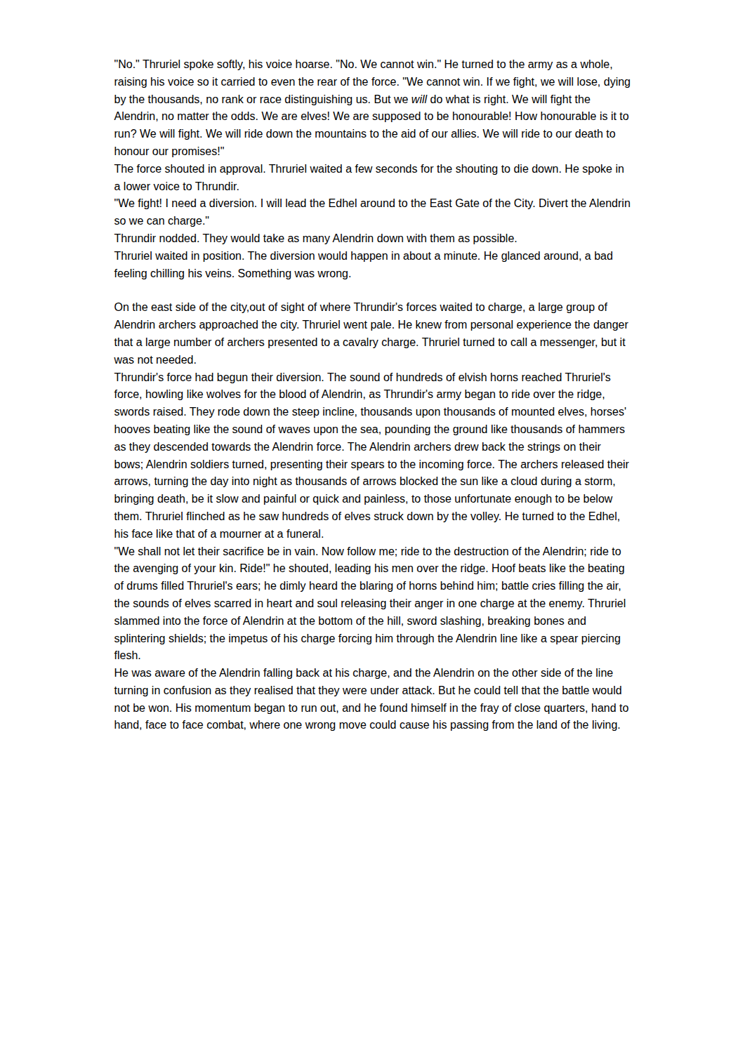"No." Thruriel spoke softly, his voice hoarse. "No. We cannot win." He turned to the army as a whole, raising his voice so it carried to even the rear of the force. "We cannot win. If we fight, we will lose, dying by the thousands, no rank or race distinguishing us. But we will do what is right. We will fight the Alendrin, no matter the odds. We are elves! We are supposed to be honourable! How honourable is it to run? We will fight. We will ride down the mountains to the aid of our allies. We will ride to our death to honour our promises!"
The force shouted in approval. Thruriel waited a few seconds for the shouting to die down. He spoke in a lower voice to Thrundir.
"We fight! I need a diversion. I will lead the Edhel around to the East Gate of the City. Divert the Alendrin so we can charge."
Thrundir nodded. They would take as many Alendrin down with them as possible.
Thruriel waited in position. The diversion would happen in about a minute. He glanced around, a bad feeling chilling his veins. Something was wrong.
On the east side of the city,out of sight of where Thrundir's forces waited to charge, a large group of Alendrin archers approached the city. Thruriel went pale. He knew from personal experience the danger that a large number of archers presented to a cavalry charge. Thruriel turned to call a messenger, but it was not needed.
Thrundir's force had begun their diversion. The sound of hundreds of elvish horns reached Thruriel's force, howling like wolves for the blood of Alendrin, as Thrundir's army began to ride over the ridge, swords raised. They rode down the steep incline, thousands upon thousands of mounted elves, horses' hooves beating like the sound of waves upon the sea, pounding the ground like thousands of hammers as they descended towards the Alendrin force. The Alendrin archers drew back the strings on their bows; Alendrin soldiers turned, presenting their spears to the incoming force. The archers released their arrows, turning the day into night as thousands of arrows blocked the sun like a cloud during a storm, bringing death, be it slow and painful or quick and painless, to those unfortunate enough to be below them. Thruriel flinched as he saw hundreds of elves struck down by the volley. He turned to the Edhel, his face like that of a mourner at a funeral.
"We shall not let their sacrifice be in vain. Now follow me; ride to the destruction of the Alendrin; ride to the avenging of your kin. Ride!" he shouted, leading his men over the ridge. Hoof beats like the beating of drums filled Thruriel's ears; he dimly heard the blaring of horns behind him; battle cries filling the air, the sounds of elves scarred in heart and soul releasing their anger in one charge at the enemy. Thruriel slammed into the force of Alendrin at the bottom of the hill, sword slashing, breaking bones and splintering shields; the impetus of his charge forcing him through the Alendrin line like a spear piercing flesh.
He was aware of the Alendrin falling back at his charge, and the Alendrin on the other side of the line turning in confusion as they realised that they were under attack. But he could tell that the battle would not be won. His momentum began to run out, and he found himself in the fray of close quarters, hand to hand, face to face combat, where one wrong move could cause his passing from the land of the living.